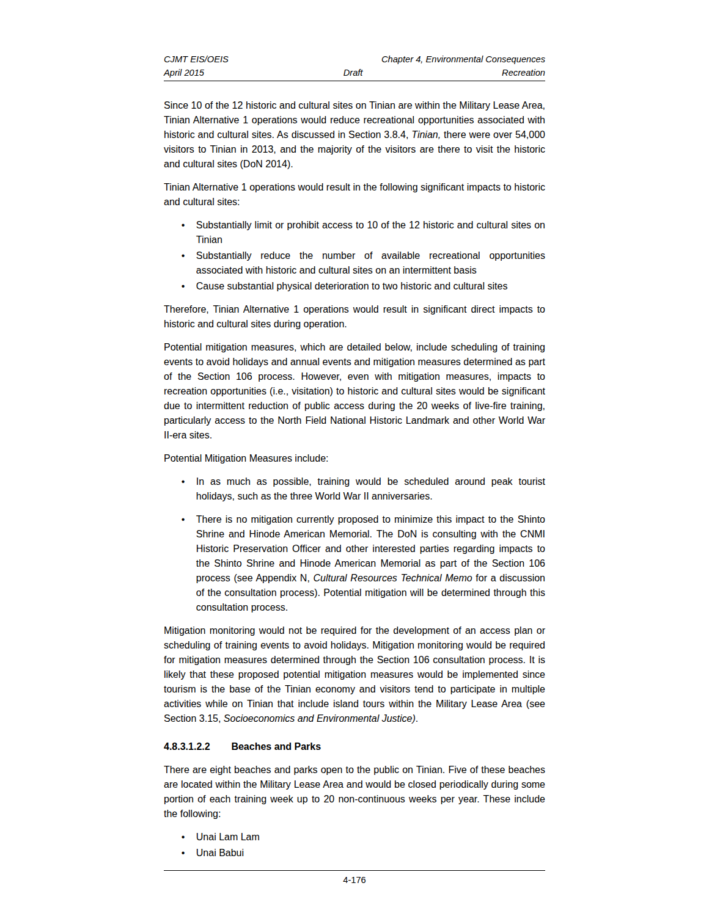CJMT EIS/OEIS Chapter 4, Environmental Consequences
April 2015 Draft Recreation
Since 10 of the 12 historic and cultural sites on Tinian are within the Military Lease Area, Tinian Alternative 1 operations would reduce recreational opportunities associated with historic and cultural sites. As discussed in Section 3.8.4, Tinian, there were over 54,000 visitors to Tinian in 2013, and the majority of the visitors are there to visit the historic and cultural sites (DoN 2014).
Tinian Alternative 1 operations would result in the following significant impacts to historic and cultural sites:
Substantially limit or prohibit access to 10 of the 12 historic and cultural sites on Tinian
Substantially reduce the number of available recreational opportunities associated with historic and cultural sites on an intermittent basis
Cause substantial physical deterioration to two historic and cultural sites
Therefore, Tinian Alternative 1 operations would result in significant direct impacts to historic and cultural sites during operation.
Potential mitigation measures, which are detailed below, include scheduling of training events to avoid holidays and annual events and mitigation measures determined as part of the Section 106 process. However, even with mitigation measures, impacts to recreation opportunities (i.e., visitation) to historic and cultural sites would be significant due to intermittent reduction of public access during the 20 weeks of live-fire training, particularly access to the North Field National Historic Landmark and other World War II-era sites.
Potential Mitigation Measures include:
In as much as possible, training would be scheduled around peak tourist holidays, such as the three World War II anniversaries.
There is no mitigation currently proposed to minimize this impact to the Shinto Shrine and Hinode American Memorial. The DoN is consulting with the CNMI Historic Preservation Officer and other interested parties regarding impacts to the Shinto Shrine and Hinode American Memorial as part of the Section 106 process (see Appendix N, Cultural Resources Technical Memo for a discussion of the consultation process). Potential mitigation will be determined through this consultation process.
Mitigation monitoring would not be required for the development of an access plan or scheduling of training events to avoid holidays. Mitigation monitoring would be required for mitigation measures determined through the Section 106 consultation process. It is likely that these proposed potential mitigation measures would be implemented since tourism is the base of the Tinian economy and visitors tend to participate in multiple activities while on Tinian that include island tours within the Military Lease Area (see Section 3.15, Socioeconomics and Environmental Justice).
4.8.3.1.2.2 Beaches and Parks
There are eight beaches and parks open to the public on Tinian. Five of these beaches are located within the Military Lease Area and would be closed periodically during some portion of each training week up to 20 non-continuous weeks per year. These include the following:
Unai Lam Lam
Unai Babui
4-176